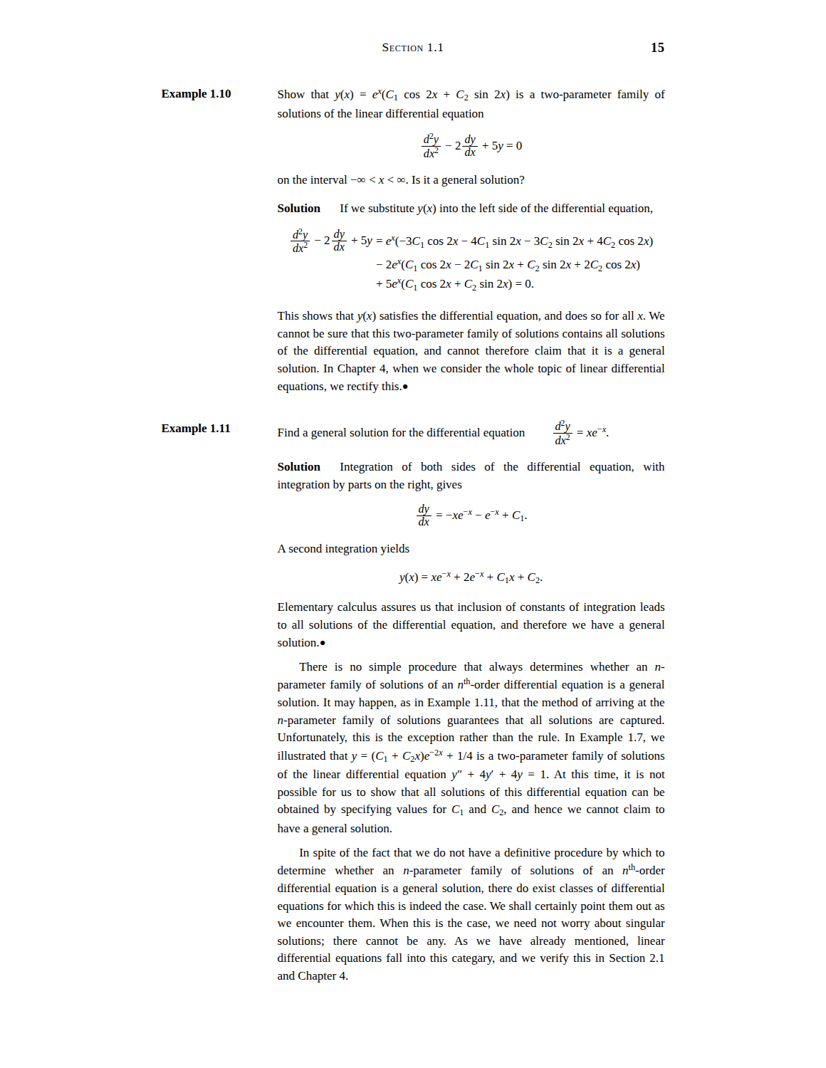Section 1.1 15
Example 1.10
Show that y(x) = ex(C1 cos 2x + C2 sin 2x) is a two-parameter family of solutions of the linear differential equation
d2y dx2 − 2dy dx + 5y = 0
on the interval −∞ < x < ∞. Is it a general solution?
Solution If we substitute y(x) into the left side of the differential equation,
d2y dx2 − 2dy dx + 5y
= ex(−3C1 cos 2x − 4C1 sin 2x − 3C2 sin 2x + 4C2 cos 2x)
− 2ex(C1 cos 2x − 2C1 sin 2x + C2 sin 2x + 2C2 cos 2x)
+ 5ex(C1 cos 2x + C2 sin 2x) = 0.
This shows that y(x) satisfies the differential equation, and does so for all x. We cannot be sure that this two-parameter family of solutions contains all solutions of the differential equation, and cannot therefore claim that it is a general solution. In Chapter 4, when we consider the whole topic of linear differential equations, we rectify this.●
Example 1.11
Find a general solution for the differential equation d2y dx2 = xe−x.
Solution Integration of both sides of the differential equation, with integration by parts on the right, gives
dy dx = −xe−x − e−x + C1.
A second integration yields
y(x) = xe−x + 2e−x + C1x + C2.
Elementary calculus assures us that inclusion of constants of integration leads to all solutions of the differential equation, and therefore we have a general solution.●
There is no simple procedure that always determines whether an n-parameter family of solutions of an nth-order differential equation is a general solution. It may happen, as in Example 1.11, that the method of arriving at the n-parameter family of solutions guarantees that all solutions are captured. Unfortunately, this is the exception rather than the rule. In Example 1.7, we illustrated that y = (C1 + C2x)e−2x + 1/4 is a two-parameter family of solutions of the linear differential equation y″ + 4y′ + 4y = 1. At this time, it is not possible for us to show that all solutions of this differential equation can be obtained by specifying values for C1 and C2, and hence we cannot claim to have a general solution.
In spite of the fact that we do not have a definitive procedure by which to determine whether an n-parameter family of solutions of an nth-order differential equation is a general solution, there do exist classes of differential equations for which this is indeed the case. We shall certainly point them out as we encounter them. When this is the case, we need not worry about singular solutions; there cannot be any. As we have already mentioned, linear differential equations fall into this categary, and we verify this in Section 2.1 and Chapter 4.